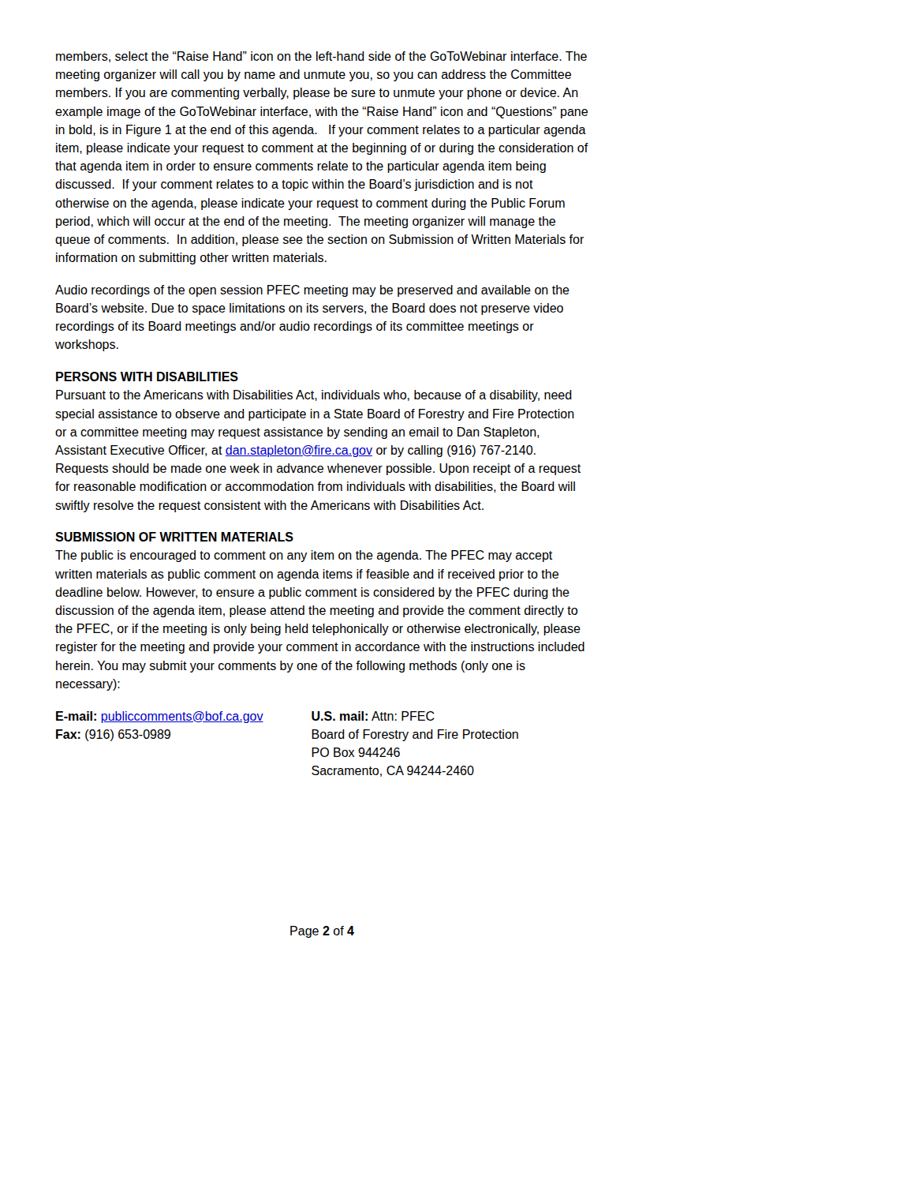members, select the “Raise Hand” icon on the left-hand side of the GoToWebinar interface. The meeting organizer will call you by name and unmute you, so you can address the Committee members. If you are commenting verbally, please be sure to unmute your phone or device. An example image of the GoToWebinar interface, with the “Raise Hand” icon and “Questions” pane in bold, is in Figure 1 at the end of this agenda. If your comment relates to a particular agenda item, please indicate your request to comment at the beginning of or during the consideration of that agenda item in order to ensure comments relate to the particular agenda item being discussed. If your comment relates to a topic within the Board’s jurisdiction and is not otherwise on the agenda, please indicate your request to comment during the Public Forum period, which will occur at the end of the meeting. The meeting organizer will manage the queue of comments. In addition, please see the section on Submission of Written Materials for information on submitting other written materials.
Audio recordings of the open session PFEC meeting may be preserved and available on the Board’s website. Due to space limitations on its servers, the Board does not preserve video recordings of its Board meetings and/or audio recordings of its committee meetings or workshops.
Persons with Disabilities
Pursuant to the Americans with Disabilities Act, individuals who, because of a disability, need special assistance to observe and participate in a State Board of Forestry and Fire Protection or a committee meeting may request assistance by sending an email to Dan Stapleton, Assistant Executive Officer, at dan.stapleton@fire.ca.gov or by calling (916) 767-2140. Requests should be made one week in advance whenever possible. Upon receipt of a request for reasonable modification or accommodation from individuals with disabilities, the Board will swiftly resolve the request consistent with the Americans with Disabilities Act.
Submission of Written Materials
The public is encouraged to comment on any item on the agenda. The PFEC may accept written materials as public comment on agenda items if feasible and if received prior to the deadline below. However, to ensure a public comment is considered by the PFEC during the discussion of the agenda item, please attend the meeting and provide the comment directly to the PFEC, or if the meeting is only being held telephonically or otherwise electronically, please register for the meeting and provide your comment in accordance with the instructions included herein. You may submit your comments by one of the following methods (only one is necessary):
| E-mail: publiccomments@bof.ca.gov Fax: (916) 653-0989 | U.S. mail: Attn: PFEC Board of Forestry and Fire Protection PO Box 944246 Sacramento, CA 94244-2460 |
Page 2 of 4